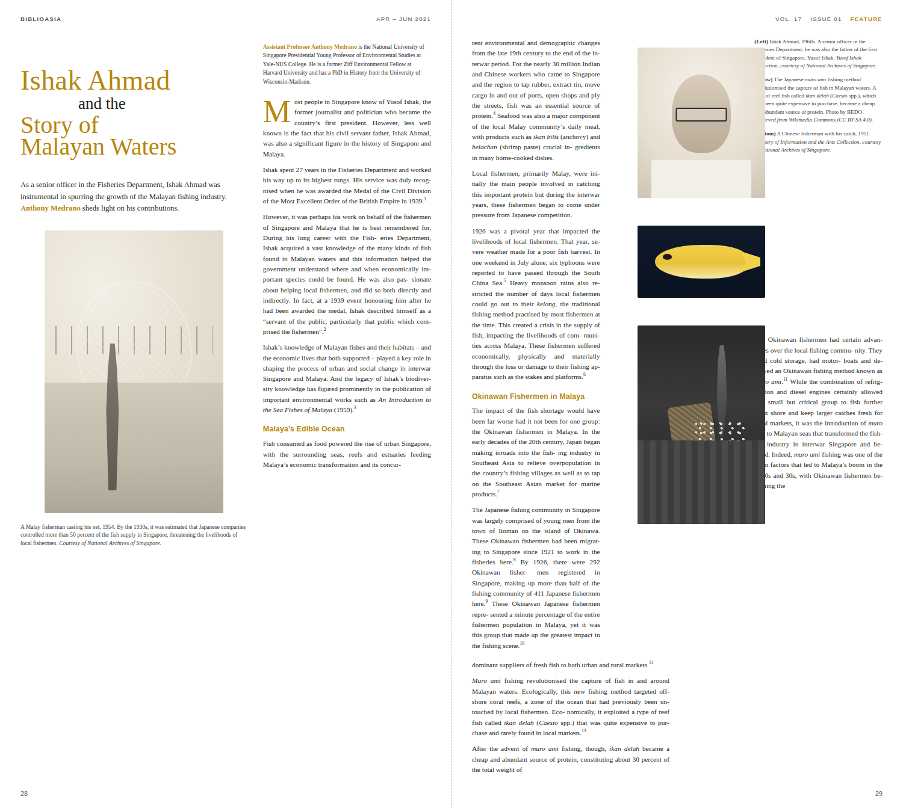BIBLIOASIA
APR – JUN 2021
Ishak Ahmad and the Story of Malayan Waters
As a senior officer in the Fisheries Department, Ishak Ahmad was instrumental in spurring the growth of the Malayan fishing industry. Anthony Medrano sheds light on his contributions.
A Malay fisherman casting his net, 1954. By the 1930s, it was estimated that Japanese companies controlled more than 50 percent of the fish supply in Singapore, threatening the livelihoods of local fishermen. Courtesy of National Archives of Singapore.
Assistant Professor Anthony Medrano is the National University of Singapore Presidential Young Professor of Environmental Studies at Yale-NUS College. He is a former Ziff Environmental Fellow at Harvard University and has a PhD in History from the University of Wisconsin-Madison.
Most people in Singapore know of Yusof Ishak, the former journalist and politician who became the country’s first president. However, less well known is the fact that his civil servant father, Ishak Ahmad, was also a significant figure in the history of Singapore and Malaya.
Ishak spent 27 years in the Fisheries Department and worked his way up to its highest rungs. His service was duly recog- nised when he was awarded the Medal of the Civil Division of the Most Excellent Order of the British Empire in 1939.1
However, it was perhaps his work on behalf of the fishermen of Singapore and Malaya that he is best remembered for. During his long career with the Fish- eries Department, Ishak acquired a vast knowledge of the many kinds of fish found in Malayan waters and this information helped the government understand where and when economically important species could be found. He was also pas- sionate about helping local fishermen, and did so both directly and indirectly. In fact, at a 1939 event honouring him after he had been awarded the medal, Ishak described himself as a “servant of the public, particularly that public which comprised the fishermen”.2
Ishak’s knowledge of Malayan fishes and their habitats – and the economic lives that both supported – played a key role in shaping the process of urban and social change in interwar Singapore and Malaya. And the legacy of Ishak’s biodiversity knowledge has figured prominently in the publication of important environmental works such as An Introduction to the Sea Fishes of Malaya (1959).3
Malaya’s Edible Ocean
Fish consumed as food powered the rise of urban Singapore, with the surrounding seas, reefs and estuaries feeding Malaya’s economic transformation and its concur-
28
VOL. 17 ISSUE 01 FEATURE
rent environmental and demographic changes from the late 19th century to the end of the interwar period. For the nearly 30 million Indian and Chinese workers who came to Singapore and the region to tap rubber, extract tin, move cargo in and out of ports, open shops and ply the streets, fish was an essential source of protein.4 Seafood was also a major component of the local Malay community’s daily meal, with products such as ikan bilis (anchovy) and belachan (shrimp paste) crucial in- gredients in many home-cooked dishes.
Local fishermen, primarily Malay, were initially the main people involved in catching this important protein but during the interwar years, these fishermen began to come under pressure from Japanese competition.
1926 was a pivotal year that impacted the livelihoods of local fishermen. That year, severe weather made for a poor fish harvest. In one weekend in July alone, six typhoons were reported to have passed through the South China Sea.5 Heavy monsoon rains also restricted the number of days local fishermen could go out to their kelong, the traditional fishing method practised by most fishermen at the time. This created a crisis in the supply of fish, impacting the livelihoods of com- munities across Malaya. These fishermen suffered economically, physically and materially through the loss or damage to their fishing apparatus such as the stakes and platforms.6
Okinawan Fishermen in Malaya
The impact of the fish shortage would have been far worse had it not been for one group: the Okinawan fishermen in Malaya. In the early decades of the 20th century, Japan began making inroads into the fish- ing industry in Southeast Asia to relieve overpopulation in the country’s fishing villages as well as to tap on the Southeast Asian market for marine products.7
The Japanese fishing community in Singapore was largely comprised of young men from the town of Itoman on the island of Okinawa. These Okinawan fishermen had been migrating to Singapore since 1921 to work in the fisheries here.8 By 1926, there were 292 Okinawan fisher- men registered in Singapore, making up more than half of the fishing community of 411 Japanese fishermen here.9 These Okinawan Japanese fishermen repre- sented a minute percentage of the entire fishermen population in Malaya, yet it was this group that made up the greatest impact in the fishing scene.10
(Left) Ishak Ahmad, 1960s. A senior officer in the Fisheries Department, he was also the father of the first president of Singapore, Yusof Ishak. Yusof Ishak Collection, courtesy of National Archives of Singapore.
(Below) The Japanese muro ami fishing method revolutionised the capture of fish in Malayan waters. A type of reef fish called ikan delah (Caesio spp.), which had been quite expensive to purchase, became a cheap and abundant source of protein. Photo by BEDO. Retrieved from Wikimedia Commons (CC BY-SA 4.0).
(Bottom) A Chinese fisherman with his catch, 1951. Ministry of Information and the Arts Collection, courtesy of National Archives of Singapore.
The Okinawan fishermen had certain advantages over the local fishing commu- nity. They used cold storage, had motor- boats and deployed an Okinawan fishing method known as muro ami.11 While the combination of refrigeration and diesel engines certainly allowed this small but critical group to fish further from shore and keep larger catches fresh for local markets, it was the introduction of muro ami to Malayan seas that transformed the fishing industry in interwar Singapore and beyond. Indeed, muro ami fishing was one of the main factors that led to Malaya’s boom in the 1920s and 30s, with Okinawan fishermen becoming the
dominant suppliers of fresh fish to both urban and rural markets.12
Muro ami fishing revolutionised the capture of fish in and around Malayan waters. Ecologically, this new fishing method targeted offshore coral reefs, a zone of the ocean that had previously been untouched by local fishermen. Eco- nomically, it exploited a type of reef fish called ikan delah (Caesio spp.) that was quite expensive to purchase and rarely found in local markets.13
After the advent of muro ami fishing, though, ikan delah became a cheap and abundant source of protein, constituting about 30 percent of the total weight of
29